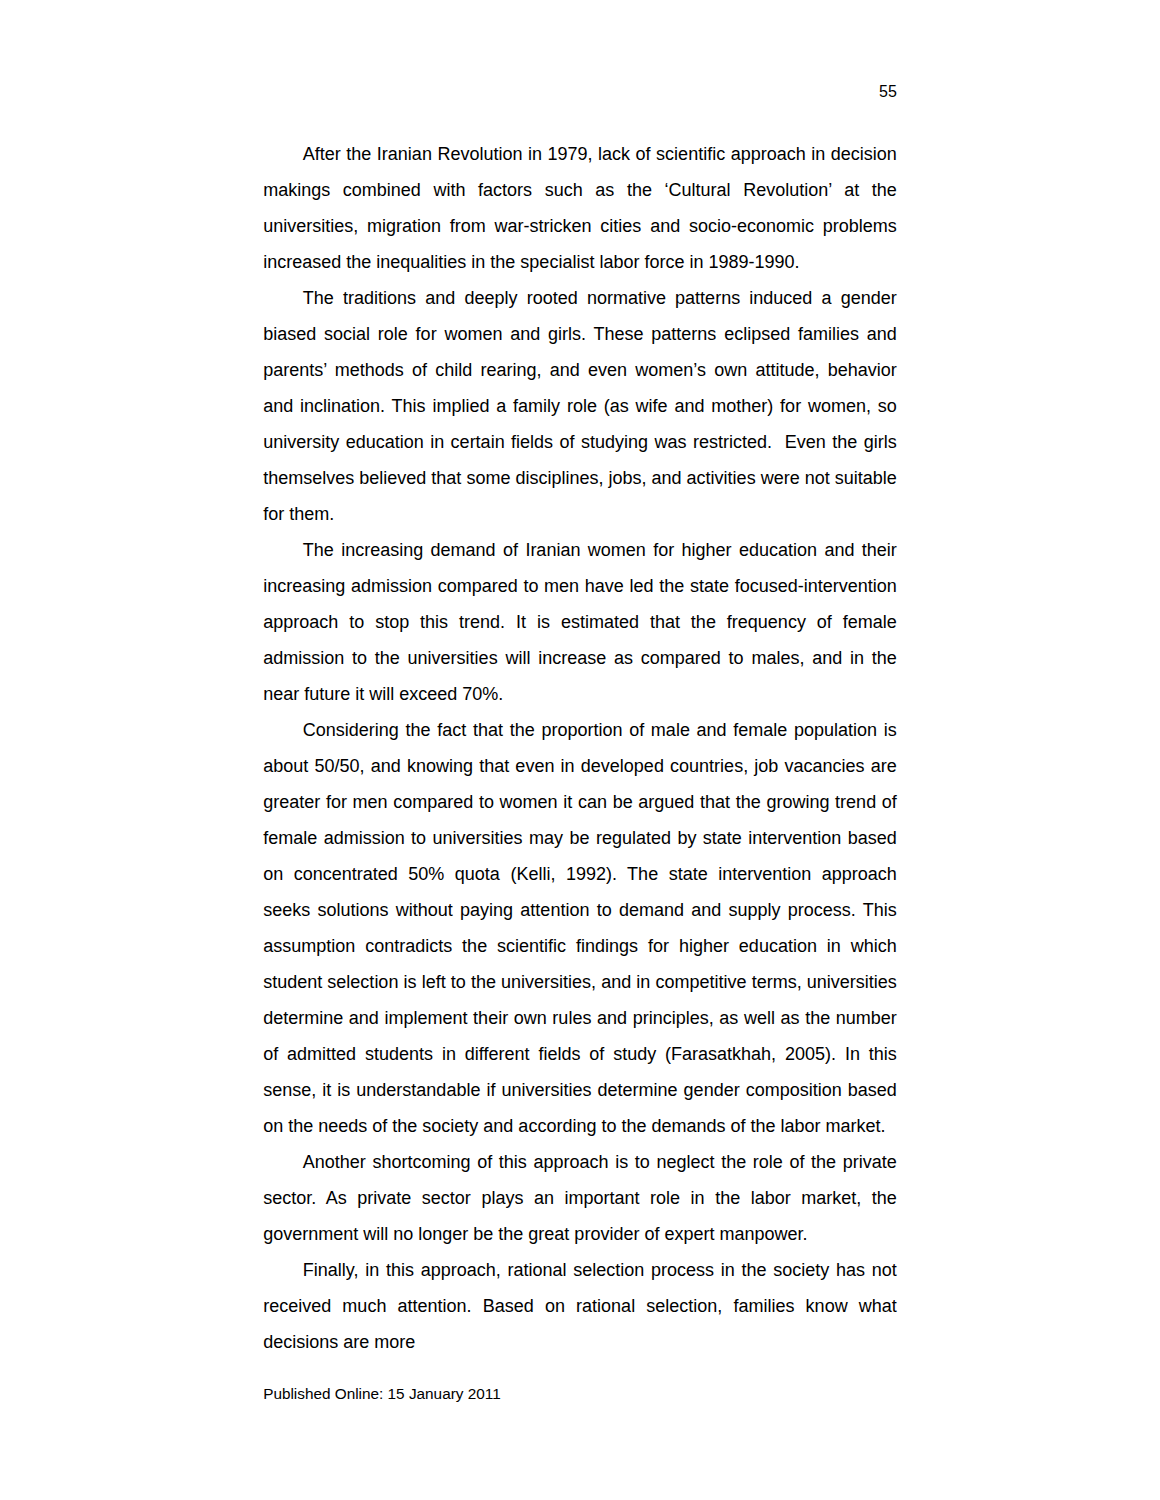55
After the Iranian Revolution in 1979, lack of scientific approach in decision makings combined with factors such as the ‘Cultural Revolution’ at the universities, migration from war-stricken cities and socio-economic problems increased the inequalities in the specialist labor force in 1989-1990.
The traditions and deeply rooted normative patterns induced a gender biased social role for women and girls. These patterns eclipsed families and parents’ methods of child rearing, and even women’s own attitude, behavior and inclination. This implied a family role (as wife and mother) for women, so university education in certain fields of studying was restricted. Even the girls themselves believed that some disciplines, jobs, and activities were not suitable for them.
The increasing demand of Iranian women for higher education and their increasing admission compared to men have led the state focused-intervention approach to stop this trend. It is estimated that the frequency of female admission to the universities will increase as compared to males, and in the near future it will exceed 70%.
Considering the fact that the proportion of male and female population is about 50/50, and knowing that even in developed countries, job vacancies are greater for men compared to women it can be argued that the growing trend of female admission to universities may be regulated by state intervention based on concentrated 50% quota (Kelli, 1992). The state intervention approach seeks solutions without paying attention to demand and supply process. This assumption contradicts the scientific findings for higher education in which student selection is left to the universities, and in competitive terms, universities determine and implement their own rules and principles, as well as the number of admitted students in different fields of study (Farasatkhah, 2005). In this sense, it is understandable if universities determine gender composition based on the needs of the society and according to the demands of the labor market.
Another shortcoming of this approach is to neglect the role of the private sector. As private sector plays an important role in the labor market, the government will no longer be the great provider of expert manpower.
Finally, in this approach, rational selection process in the society has not received much attention. Based on rational selection, families know what decisions are more
Published Online: 15 January 2011